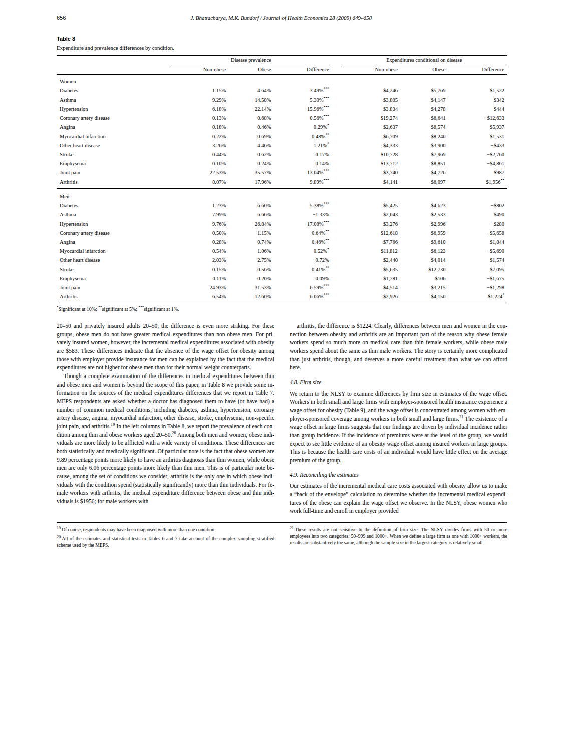656 J. Bhattacharya, M.K. Bundorf / Journal of Health Economics 28 (2009) 649–658
Table 8
Expenditure and prevalence differences by condition.
| | Disease prevalence | | Expenditures conditional on disease |
| --- | --- | --- | --- |
| | Non-obese | Obese | Difference | | Non-obese | Obese | Difference |
| Women |
| Diabetes | 1.15% | 4.64% | 3.49% *** | | $4,246 | $5,769 | $1,522 |
| Asthma | 9.29% | 14.58% | 5.30% *** | | $3,805 | $4,147 | $342 |
| Hypertension | 6.18% | 22.14% | 15.96% *** | | $3,834 | $4,278 | $444 |
| Coronary artery disease | 0.13% | 0.68% | 0.56% *** | | $19,274 | $6,641 | −$12,633 |
| Angina | 0.18% | 0.46% | 0.29% * | | $2,637 | $8,574 | $5,937 |
| Myocardial infarction | 0.22% | 0.69% | 0.48% ** | | $6,709 | $8,240 | $1,531 |
| Other heart disease | 3.26% | 4.46% | 1.21% * | | $4,333 | $3,900 | −$433 |
| Stroke | 0.44% | 0.62% | 0.17% | | $10,728 | $7,969 | −$2,760 |
| Emphysema | 0.10% | 0.24% | 0.14% | | $13,712 | $8,851 | −$4,861 |
| Joint pain | 22.53% | 35.57% | 13.04% *** | | $3,740 | $4,726 | $987 |
| Arthritis | 8.07% | 17.96% | 9.89% *** | | $4,141 | $6,097 | $1,956 ** |
| Men |
| Diabetes | 1.23% | 6.60% | 5.38% *** | | $5,425 | $4,623 | −$802 |
| Asthma | 7.99% | 6.66% | −1.33% | | $2,043 | $2,533 | $490 |
| Hypertension | 9.76% | 26.84% | 17.08% *** | | $3,276 | $2,996 | −$280 |
| Coronary artery disease | 0.50% | 1.15% | 0.64% ** | | $12,618 | $6,959 | −$5,658 |
| Angina | 0.28% | 0.74% | 0.46% ** | | $7,766 | $9,610 | $1,844 |
| Myocardial infarction | 0.54% | 1.06% | 0.52% * | | $11,812 | $6,123 | −$5,690 |
| Other heart disease | 2.03% | 2.75% | 0.72% | | $2,440 | $4,014 | $1,574 |
| Stroke | 0.15% | 0.56% | 0.41% ** | | $5,635 | $12,730 | $7,095 |
| Emphysema | 0.11% | 0.20% | 0.09% | | $1,781 | $106 | −$1,675 |
| Joint pain | 24.93% | 31.53% | 6.59% *** | | $4,514 | $3,215 | −$1,298 |
| Arthritis | 6.54% | 12.60% | 6.06% *** | | $2,926 | $4,150 | $1,224 * |
*Significant at 10%; **significant at 5%; ***significant at 1%.
20–50 and privately insured adults 20–50, the difference is even more striking. For these groups, obese men do not have greater medical expenditures than non-obese men. For privately insured women, however, the incremental medical expenditures associated with obesity are $583. These differences indicate that the absence of the wage offset for obesity among those with employer-provide insurance for men can be explained by the fact that the medical expenditures are not higher for obese men than for their normal weight counterparts.
Though a complete examination of the differences in medical expenditures between thin and obese men and women is beyond the scope of this paper, in Table 8 we provide some information on the sources of the medical expenditures differences that we report in Table 7. MEPS respondents are asked whether a doctor has diagnosed them to have (or have had) a number of common medical conditions, including diabetes, asthma, hypertension, coronary artery disease, angina, myocardial infarction, other disease, stroke, emphysema, non-specific joint pain, and arthritis.19 In the left columns in Table 8, we report the prevalence of each condition among thin and obese workers aged 20–50.20 Among both men and women, obese individuals are more likely to be afflicted with a wide variety of conditions. These differences are both statistically and medically significant. Of particular note is the fact that obese women are 9.89 percentage points more likely to have an arthritis diagnosis than thin women, while obese men are only 6.06 percentage points more likely than thin men. This is of particular note because, among the set of conditions we consider, arthritis is the only one in which obese individuals with the condition spend (statistically significantly) more than thin individuals. For female workers with arthritis, the medical expenditure difference between obese and thin individuals is $1956; for male workers with
arthritis, the difference is $1224. Clearly, differences between men and women in the connection between obesity and arthritis are an important part of the reason why obese female workers spend so much more on medical care than thin female workers, while obese male workers spend about the same as thin male workers. The story is certainly more complicated than just arthritis, though, and deserves a more careful treatment than what we can afford here.
4.8. Firm size
We return to the NLSY to examine differences by firm size in estimates of the wage offset. Workers in both small and large firms with employer-sponsored health insurance experience a wage offset for obesity (Table 9), and the wage offset is concentrated among women with employer-sponsored coverage among workers in both small and large firms.21 The existence of a wage offset in large firms suggests that our findings are driven by individual incidence rather than group incidence. If the incidence of premiums were at the level of the group, we would expect to see little evidence of an obesity wage offset among insured workers in large groups. This is because the health care costs of an individual would have little effect on the average premium of the group.
4.9. Reconciling the estimates
Our estimates of the incremental medical care costs associated with obesity allow us to make a “back of the envelope” calculation to determine whether the incremental medical expenditures of the obese can explain the wage offset we observe. In the NLSY, obese women who work full-time and enroll in employer provided
19 Of course, respondents may have been diagnosed with more than one condition.
20 All of the estimates and statistical tests in Tables 6 and 7 take account of the complex sampling stratified scheme used by the MEPS.
21 These results are not sensitive to the definition of firm size. The NLSY divides firms with 50 or more employees into two categories: 50–999 and 1000+. When we define a large firm as one with 1000+ workers, the results are substantively the same, although the sample size in the largest category is relatively small.